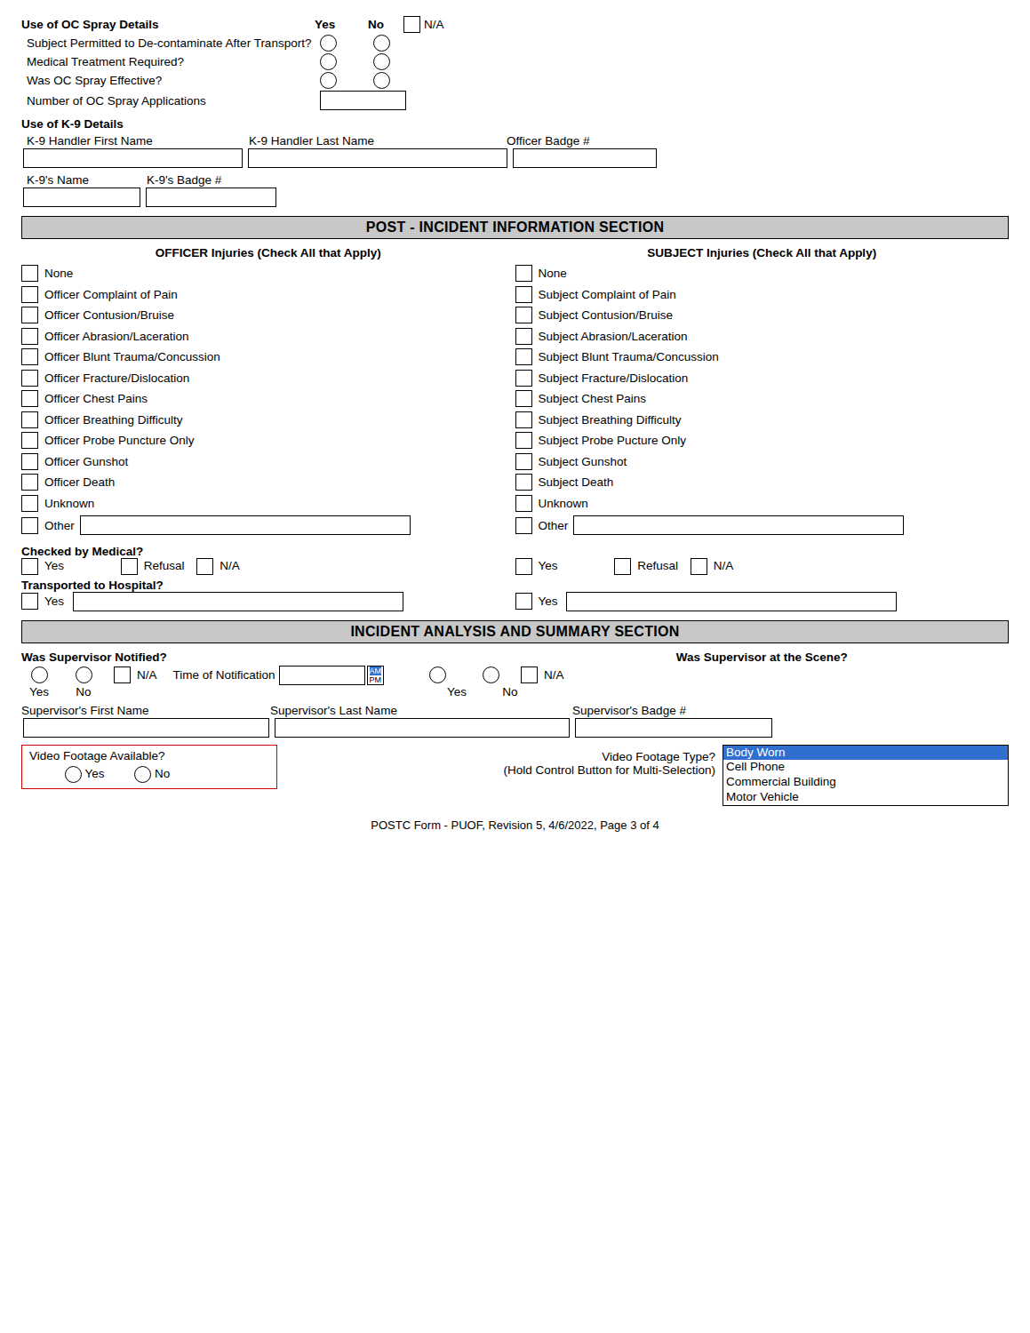Use of OC Spray Details Yes No N/A
Subject Permitted to De-contaminate After Transport?
Medical Treatment Required?
Was OC Spray Effective?
Number of OC Spray Applications
Use of K-9 Details
K-9 Handler First Name K-9 Handler Last Name Officer Badge #
K-9's Name K-9's Badge #
POST - INCIDENT INFORMATION SECTION
OFFICER Injuries (Check All that Apply) SUBJECT Injuries (Check All that Apply)
None
Officer Complaint of Pain
Officer Contusion/Bruise
Officer Abrasion/Laceration
Officer Blunt Trauma/Concussion
Officer Fracture/Dislocation
Officer Chest Pains
Officer Breathing Difficulty
Officer Probe Puncture Only
Officer Gunshot
Officer Death
Unknown
Other
None
Subject Complaint of Pain
Subject Contusion/Bruise
Subject Abrasion/Laceration
Subject Blunt Trauma/Concussion
Subject Fracture/Dislocation
Subject Chest Pains
Subject Breathing Difficulty
Subject Probe Pucture Only
Subject Gunshot
Subject Death
Unknown
Other
Checked by Medical?
Yes Refusal N/A Yes Refusal N/A
Transported to Hospital?
Yes Yes
INCIDENT ANALYSIS AND SUMMARY SECTION
Was Supervisor Notified? Was Supervisor at the Scene?
N/A Time of Notification AM PM N/A
Yes No Yes No
Supervisor's First Name Supervisor's Last Name Supervisor's Badge #
Video Footage Available?
Yes No
Video Footage Type?
(Hold Control Button for Multi-Selection)
Body Worn
Cell Phone
Commercial Building
Motor Vehicle
POSTC Form - PUOF, Revision 5, 4/6/2022, Page 3 of 4